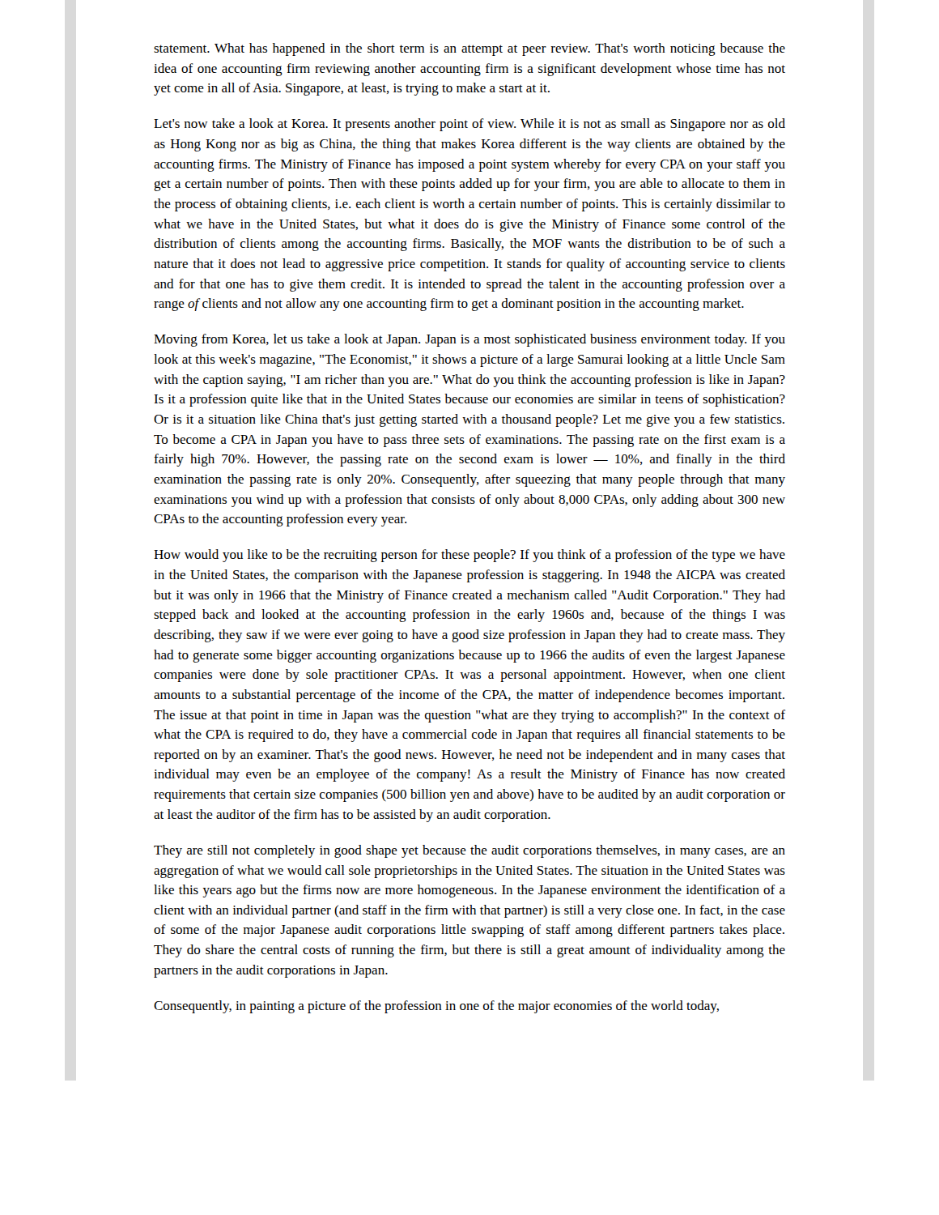statement. What has happened in the short term is an attempt at peer review. That's worth noticing because the idea of one accounting firm reviewing another accounting firm is a significant development whose time has not yet come in all of Asia. Singapore, at least, is trying to make a start at it.
Let's now take a look at Korea. It presents another point of view. While it is not as small as Singapore nor as old as Hong Kong nor as big as China, the thing that makes Korea different is the way clients are obtained by the accounting firms. The Ministry of Finance has imposed a point system whereby for every CPA on your staff you get a certain number of points. Then with these points added up for your firm, you are able to allocate to them in the process of obtaining clients, i.e. each client is worth a certain number of points. This is certainly dissimilar to what we have in the United States, but what it does do is give the Ministry of Finance some control of the distribution of clients among the accounting firms. Basically, the MOF wants the distribution to be of such a nature that it does not lead to aggressive price competition. It stands for quality of accounting service to clients and for that one has to give them credit. It is intended to spread the talent in the accounting profession over a range of clients and not allow any one accounting firm to get a dominant position in the accounting market.
Moving from Korea, let us take a look at Japan. Japan is a most sophisticated business environment today. If you look at this week's magazine, "The Economist," it shows a picture of a large Samurai looking at a little Uncle Sam with the caption saying, "I am richer than you are." What do you think the accounting profession is like in Japan? Is it a profession quite like that in the United States because our economies are similar in teens of sophistication? Or is it a situation like China that's just getting started with a thousand people? Let me give you a few statistics. To become a CPA in Japan you have to pass three sets of examinations. The passing rate on the first exam is a fairly high 70%. However, the passing rate on the second exam is lower — 10%, and finally in the third examination the passing rate is only 20%. Consequently, after squeezing that many people through that many examinations you wind up with a profession that consists of only about 8,000 CPAs, only adding about 300 new CPAs to the accounting profession every year.
How would you like to be the recruiting person for these people? If you think of a profession of the type we have in the United States, the comparison with the Japanese profession is staggering. In 1948 the AICPA was created but it was only in 1966 that the Ministry of Finance created a mechanism called "Audit Corporation." They had stepped back and looked at the accounting profession in the early 1960s and, because of the things I was describing, they saw if we were ever going to have a good size profession in Japan they had to create mass. They had to generate some bigger accounting organizations because up to 1966 the audits of even the largest Japanese companies were done by sole practitioner CPAs. It was a personal appointment. However, when one client amounts to a substantial percentage of the income of the CPA, the matter of independence becomes important. The issue at that point in time in Japan was the question "what are they trying to accomplish?" In the context of what the CPA is required to do, they have a commercial code in Japan that requires all financial statements to be reported on by an examiner. That's the good news. However, he need not be independent and in many cases that individual may even be an employee of the company! As a result the Ministry of Finance has now created requirements that certain size companies (500 billion yen and above) have to be audited by an audit corporation or at least the auditor of the firm has to be assisted by an audit corporation.
They are still not completely in good shape yet because the audit corporations themselves, in many cases, are an aggregation of what we would call sole proprietorships in the United States. The situation in the United States was like this years ago but the firms now are more homogeneous. In the Japanese environment the identification of a client with an individual partner (and staff in the firm with that partner) is still a very close one. In fact, in the case of some of the major Japanese audit corporations little swapping of staff among different partners takes place. They do share the central costs of running the firm, but there is still a great amount of individuality among the partners in the audit corporations in Japan.
Consequently, in painting a picture of the profession in one of the major economies of the world today,